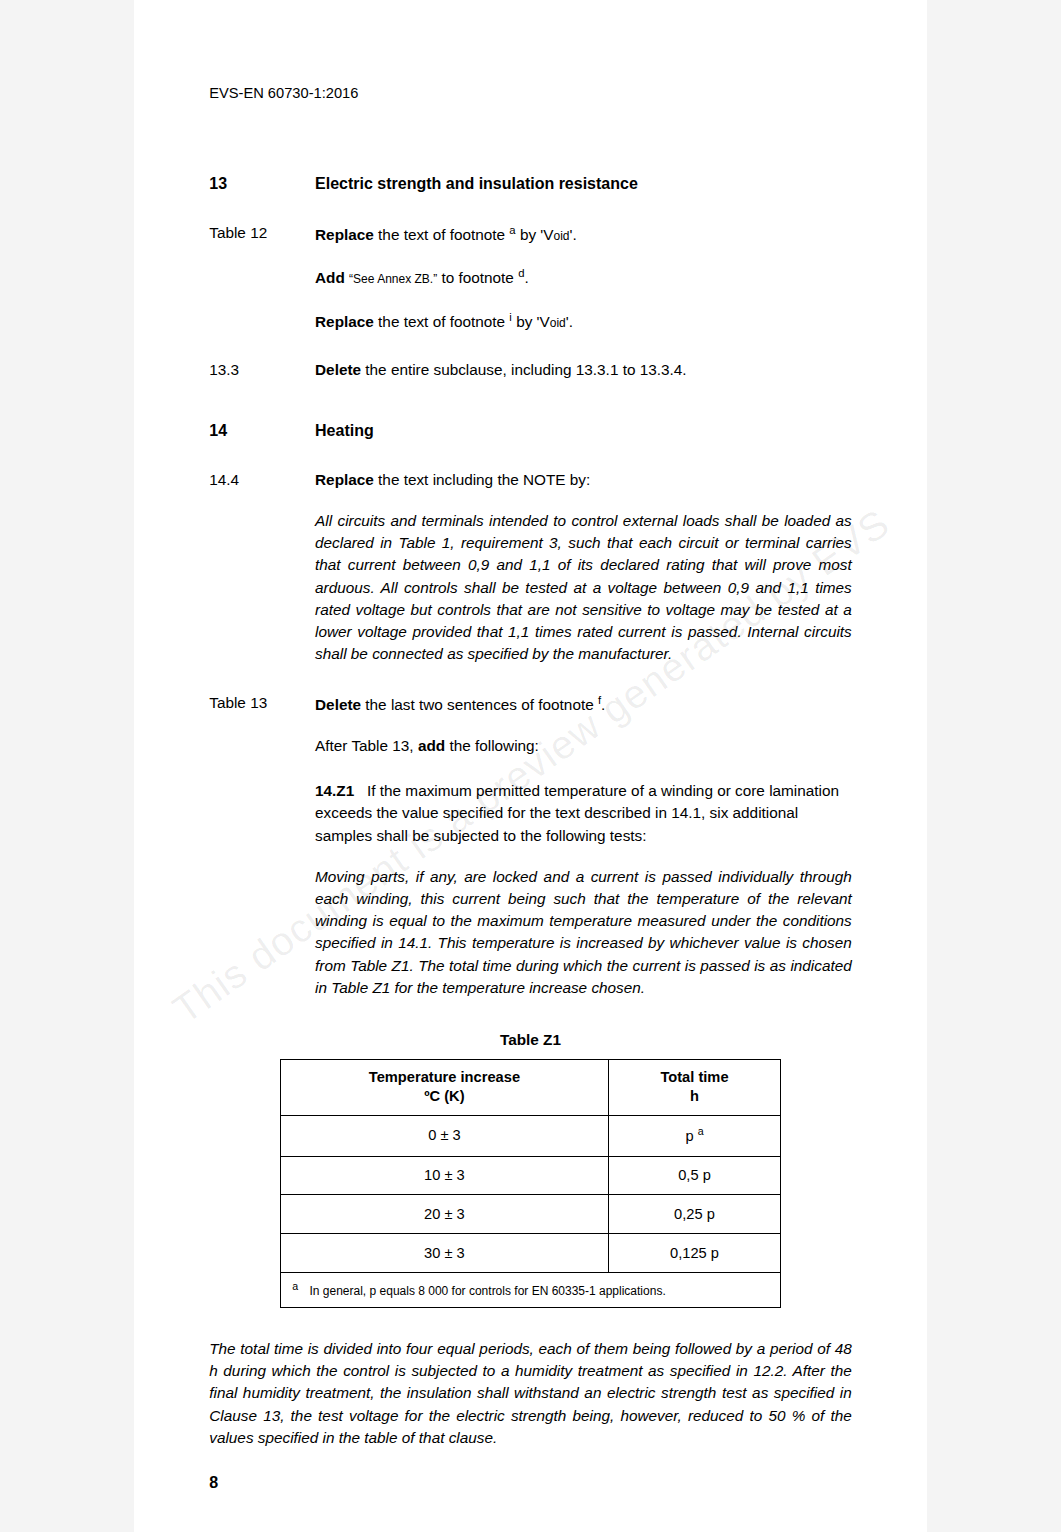This document is a preview generated by EVS
EVS-EN 60730-1:2016
13
Electric strength and insulation resistance
Table 12
Replace the text of footnote a by 'Void'.
Add “See Annex ZB.” to footnote d.
Replace the text of footnote i by 'Void'.
13.3
Delete the entire subclause, including 13.3.1 to 13.3.4.
14
Heating
14.4
Replace the text including the NOTE by:
All circuits and terminals intended to control external loads shall be loaded as declared in Table 1, requirement 3, such that each circuit or terminal carries that current between 0,9 and 1,1 of its declared rating that will prove most arduous. All controls shall be tested at a voltage between 0,9 and 1,1 times rated voltage but controls that are not sensitive to voltage may be tested at a lower voltage provided that 1,1 times rated current is passed. Internal circuits shall be connected as specified by the manufacturer.
Table 13
Delete the last two sentences of footnote f.
After Table 13, add the following:
14.Z1 If the maximum permitted temperature of a winding or core lamination exceeds the value specified for the text described in 14.1, six additional samples shall be subjected to the following tests:
Moving parts, if any, are locked and a current is passed individually through each winding, this current being such that the temperature of the relevant winding is equal to the maximum temperature measured under the conditions specified in 14.1. This temperature is increased by whichever value is chosen from Table Z1. The total time during which the current is passed is as indicated in Table Z1 for the temperature increase chosen.
Table Z1
| Temperature increase ºC (K) | Total time h |
| --- | --- |
| 0 ± 3 | p a |
| 10 ± 3 | 0,5 p |
| 20 ± 3 | 0,25 p |
| 30 ± 3 | 0,125 p |
| a In general, p equals 8 000 for controls for EN 60335-1 applications. |
The total time is divided into four equal periods, each of them being followed by a period of 48 h during which the control is subjected to a humidity treatment as specified in 12.2. After the final humidity treatment, the insulation shall withstand an electric strength test as specified in Clause 13, the test voltage for the electric strength being, however, reduced to 50 % of the values specified in the table of that clause.
8